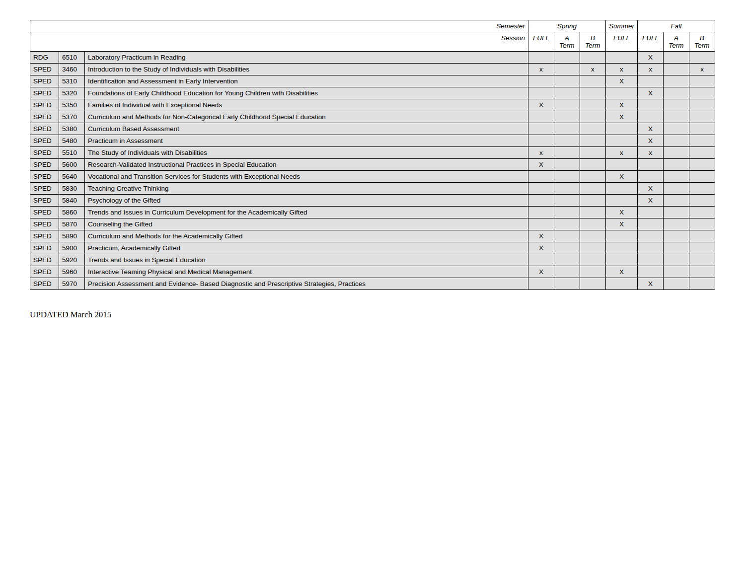| Semester | Spring | Summer | Fall |
| --- | --- | --- | --- |
| Session | FULL | A Term | B Term | FULL | FULL | A Term | B Term |
| RDG | 6510 | Laboratory Practicum in Reading | | | | | X | | |
| SPED | 3460 | Introduction to the Study of Individuals with Disabilities | x | | x | x | x | | x |
| SPED | 5310 | Identification and Assessment in Early Intervention | | | | X | | | |
| SPED | 5320 | Foundations of Early Childhood Education for Young Children with Disabilities | | | | | X | | |
| SPED | 5350 | Families of Individual with Exceptional Needs | X | | | X | | | |
| SPED | 5370 | Curriculum and Methods for Non-Categorical Early Childhood Special Education | | | | X | | | |
| SPED | 5380 | Curriculum Based Assessment | | | | | X | | |
| SPED | 5480 | Practicum in Assessment | | | | | X | | |
| SPED | 5510 | The Study of Individuals with Disabilities | x | | | x | x | | |
| SPED | 5600 | Research-Validated Instructional Practices in Special Education | X | | | | | | |
| SPED | 5640 | Vocational and Transition Services for Students with Exceptional Needs | | | | X | | | |
| SPED | 5830 | Teaching Creative Thinking | | | | | X | | |
| SPED | 5840 | Psychology of the Gifted | | | | | X | | |
| SPED | 5860 | Trends and Issues in Curriculum Development for the Academically Gifted | | | | X | | | |
| SPED | 5870 | Counseling the Gifted | | | | X | | | |
| SPED | 5890 | Curriculum and Methods for the Academically Gifted | X | | | | | | |
| SPED | 5900 | Practicum, Academically Gifted | X | | | | | | |
| SPED | 5920 | Trends and Issues in Special Education | | | | | | | |
| SPED | 5960 | Interactive Teaming Physical and Medical Management | X | | | X | | | |
| SPED | 5970 | Precision Assessment and Evidence- Based Diagnostic and Prescriptive Strategies, Practices | | | | | X | | |
UPDATED March 2015